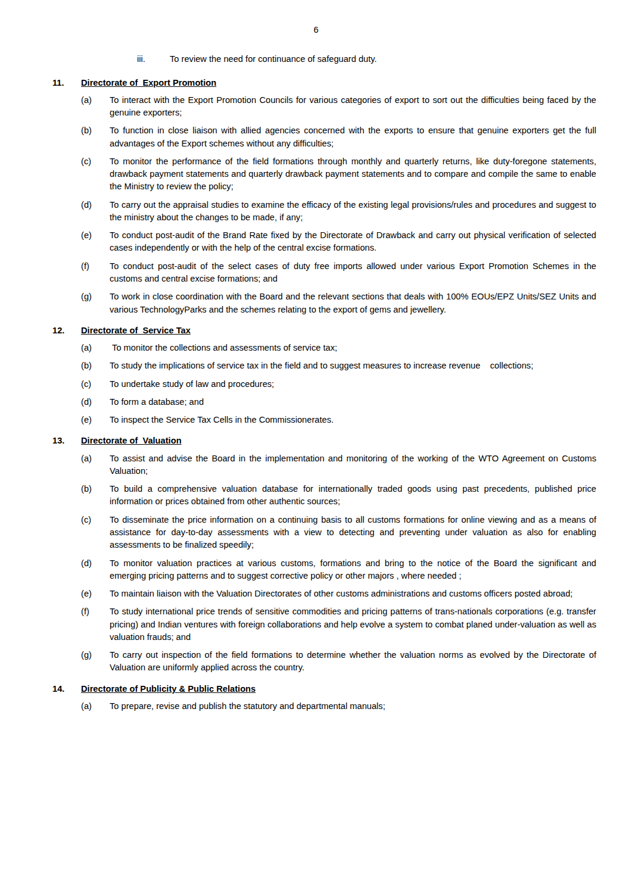6
iii. To review the need for continuance of safeguard duty.
11.
Directorate of Export Promotion
(a)
To interact with the Export Promotion Councils for various categories of export to sort out the difficulties being faced by the genuine exporters;
(b)
To function in close liaison with allied agencies concerned with the exports to ensure that genuine exporters get the full advantages of the Export schemes without any difficulties;
(c)
To monitor the performance of the field formations through monthly and quarterly returns, like duty-foregone statements, drawback payment statements and quarterly drawback payment statements and to compare and compile the same to enable the Ministry to review the policy;
(d)
To carry out the appraisal studies to examine the efficacy of the existing legal provisions/rules and procedures and suggest to the ministry about the changes to be made, if any;
(e)
To conduct post-audit of the Brand Rate fixed by the Directorate of Drawback and carry out physical verification of selected cases independently or with the help of the central excise formations.
(f)
To conduct post-audit of the select cases of duty free imports allowed under various Export Promotion Schemes in the customs and central excise formations; and
(g)
To work in close coordination with the Board and the relevant sections that deals with 100% EOUs/EPZ Units/SEZ Units and various TechnologyParks and the schemes relating to the export of gems and jewellery.
12.
Directorate of Service Tax
(a)
To monitor the collections and assessments of service tax;
(b)
To study the implications of service tax in the field and to suggest measures to increase revenue collections;
(c)
To undertake study of law and procedures;
(d)
To form a database; and
(e)
To inspect the Service Tax Cells in the Commissionerates.
13.
Directorate of Valuation
(a)
To assist and advise the Board in the implementation and monitoring of the working of the WTO Agreement on Customs Valuation;
(b)
To build a comprehensive valuation database for internationally traded goods using past precedents, published price information or prices obtained from other authentic sources;
(c)
To disseminate the price information on a continuing basis to all customs formations for online viewing and as a means of assistance for day-to-day assessments with a view to detecting and preventing under valuation as also for enabling assessments to be finalized speedily;
(d)
To monitor valuation practices at various customs, formations and bring to the notice of the Board the significant and emerging pricing patterns and to suggest corrective policy or other majors , where needed ;
(e)
To maintain liaison with the Valuation Directorates of other customs administrations and customs officers posted abroad;
(f)
To study international price trends of sensitive commodities and pricing patterns of trans-nationals corporations (e.g. transfer pricing) and Indian ventures with foreign collaborations and help evolve a system to combat planed under-valuation as well as valuation frauds; and
(g)
To carry out inspection of the field formations to determine whether the valuation norms as evolved by the Directorate of Valuation are uniformly applied across the country.
14.
Directorate of Publicity & Public Relations
(a)
To prepare, revise and publish the statutory and departmental manuals;